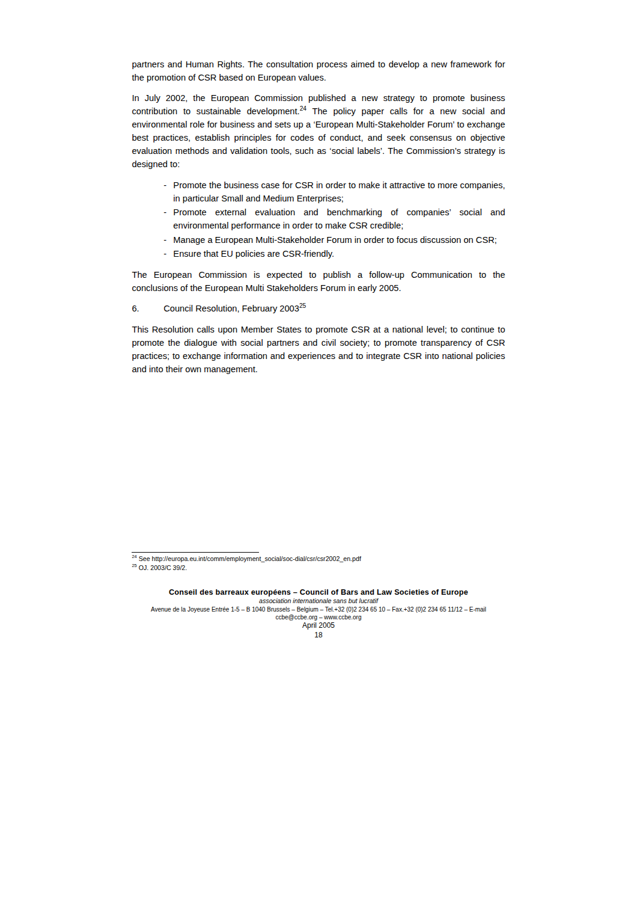partners and Human Rights. The consultation process aimed to develop a new framework for the promotion of CSR based on European values.
In July 2002, the European Commission published a new strategy to promote business contribution to sustainable development.24 The policy paper calls for a new social and environmental role for business and sets up a ‘European Multi-Stakeholder Forum’ to exchange best practices, establish principles for codes of conduct, and seek consensus on objective evaluation methods and validation tools, such as ‘social labels’. The Commission’s strategy is designed to:
Promote the business case for CSR in order to make it attractive to more companies, in particular Small and Medium Enterprises;
Promote external evaluation and benchmarking of companies’ social and environmental performance in order to make CSR credible;
Manage a European Multi-Stakeholder Forum in order to focus discussion on CSR;
Ensure that EU policies are CSR-friendly.
The European Commission is expected to publish a follow-up Communication to the conclusions of the European Multi Stakeholders Forum in early 2005.
6. Council Resolution, February 200325
This Resolution calls upon Member States to promote CSR at a national level; to continue to promote the dialogue with social partners and civil society; to promote transparency of CSR practices; to exchange information and experiences and to integrate CSR into national policies and into their own management.
24 See http://europa.eu.int/comm/employment_social/soc-dial/csr/csr2002_en.pdf
25 OJ. 2003/C 39/2.
Conseil des barreaux européens – Council of Bars and Law Societies of Europe
association internationale sans but lucratif
Avenue de la Joyeuse Entrée 1-5 – B 1040 Brussels – Belgium – Tel.+32 (0)2 234 65 10 – Fax.+32 (0)2 234 65 11/12 – E-mail ccbe@ccbe.org – www.ccbe.org
April 2005
18